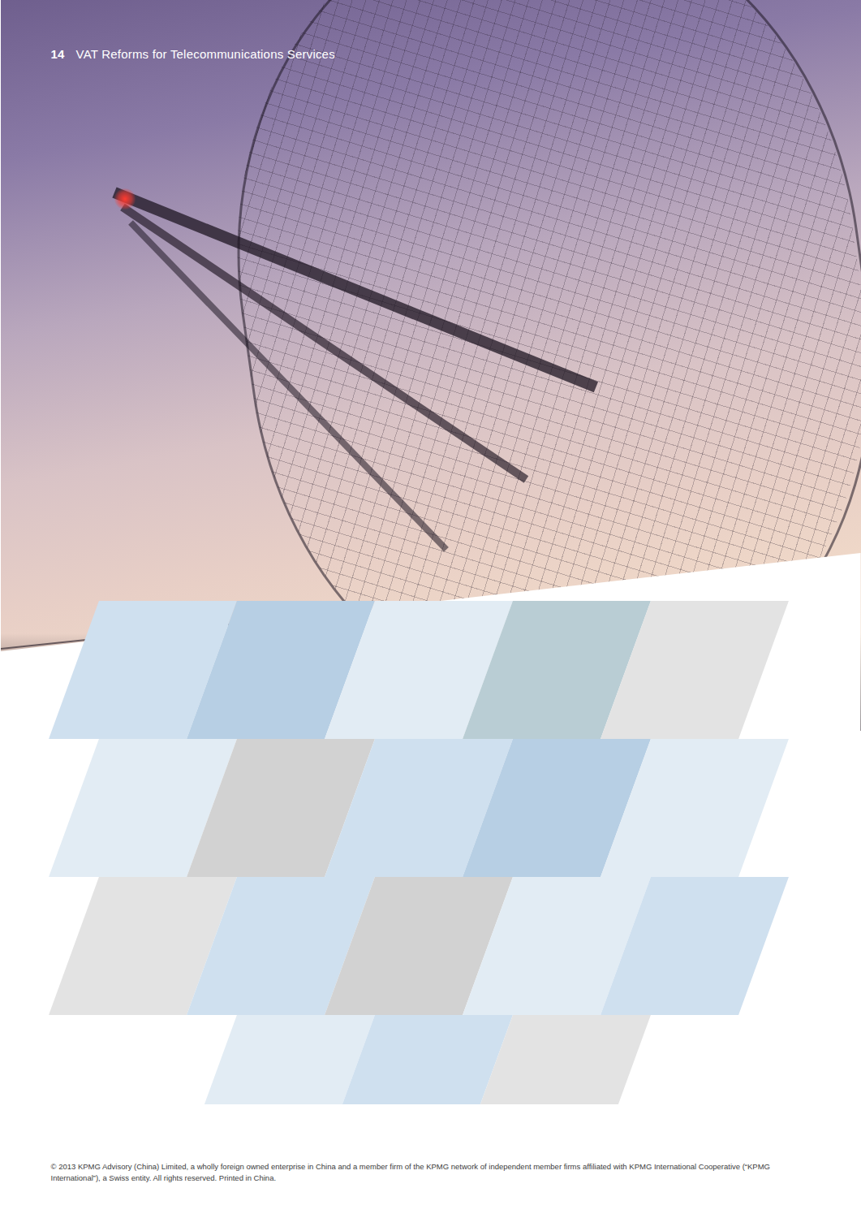14 VAT Reforms for Telecommunications Services
© 2013 KPMG Advisory (China) Limited, a wholly foreign owned enterprise in China and a member firm of the KPMG network of independent member firms affiliated with KPMG International Cooperative (“KPMG International”), a Swiss entity. All rights reserved. Printed in China.